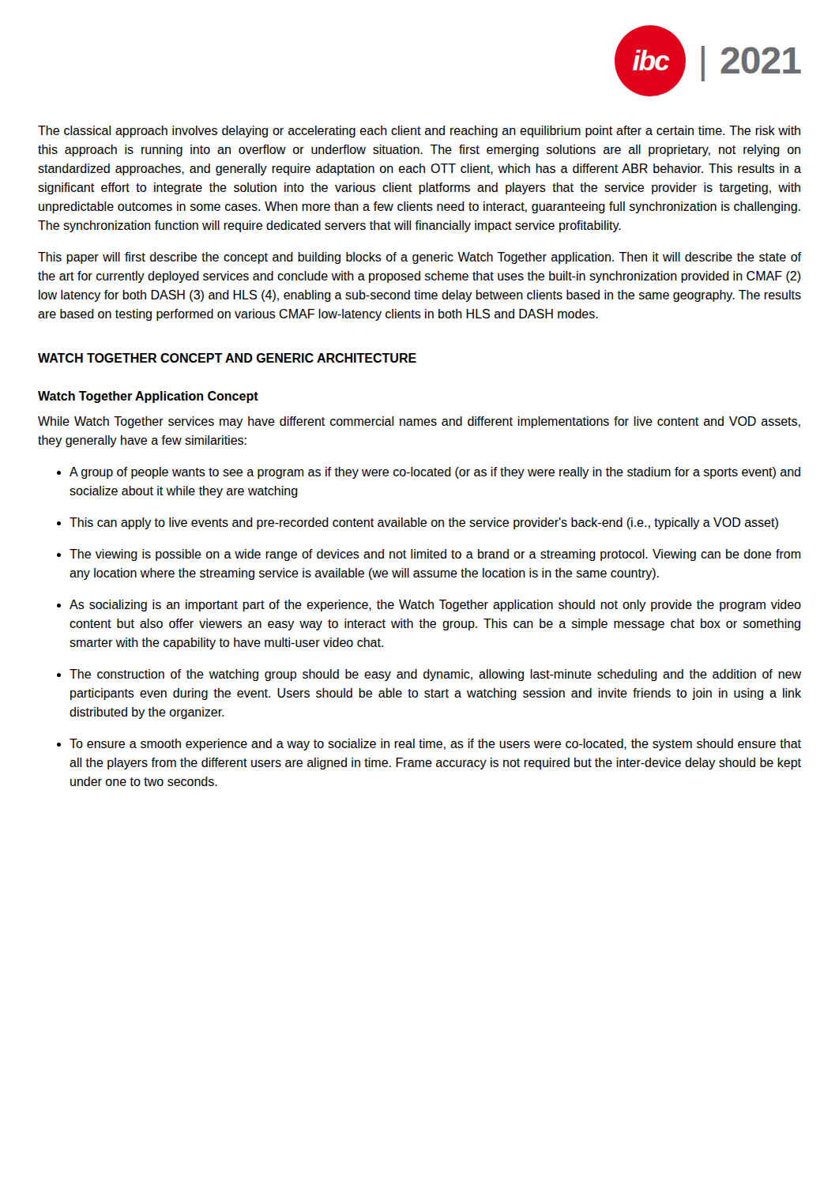ibc
| 2021
The classical approach involves delaying or accelerating each client and reaching an equilibrium point after a certain time. The risk with this approach is running into an overflow or underflow situation. The first emerging solutions are all proprietary, not relying on standardized approaches, and generally require adaptation on each OTT client, which has a different ABR behavior. This results in a significant effort to integrate the solution into the various client platforms and players that the service provider is targeting, with unpredictable outcomes in some cases. When more than a few clients need to interact, guaranteeing full synchronization is challenging. The synchronization function will require dedicated servers that will financially impact service profitability.
This paper will first describe the concept and building blocks of a generic Watch Together application. Then it will describe the state of the art for currently deployed services and conclude with a proposed scheme that uses the built-in synchronization provided in CMAF (2) low latency for both DASH (3) and HLS (4), enabling a sub-second time delay between clients based in the same geography. The results are based on testing performed on various CMAF low-latency clients in both HLS and DASH modes.
WATCH TOGETHER CONCEPT AND GENERIC ARCHITECTURE
Watch Together Application Concept
While Watch Together services may have different commercial names and different implementations for live content and VOD assets, they generally have a few similarities:
A group of people wants to see a program as if they were co-located (or as if they were really in the stadium for a sports event) and socialize about it while they are watching
This can apply to live events and pre-recorded content available on the service provider's back-end (i.e., typically a VOD asset)
The viewing is possible on a wide range of devices and not limited to a brand or a streaming protocol. Viewing can be done from any location where the streaming service is available (we will assume the location is in the same country).
As socializing is an important part of the experience, the Watch Together application should not only provide the program video content but also offer viewers an easy way to interact with the group. This can be a simple message chat box or something smarter with the capability to have multi-user video chat.
The construction of the watching group should be easy and dynamic, allowing last-minute scheduling and the addition of new participants even during the event. Users should be able to start a watching session and invite friends to join in using a link distributed by the organizer.
To ensure a smooth experience and a way to socialize in real time, as if the users were co-located, the system should ensure that all the players from the different users are aligned in time. Frame accuracy is not required but the inter-device delay should be kept under one to two seconds.